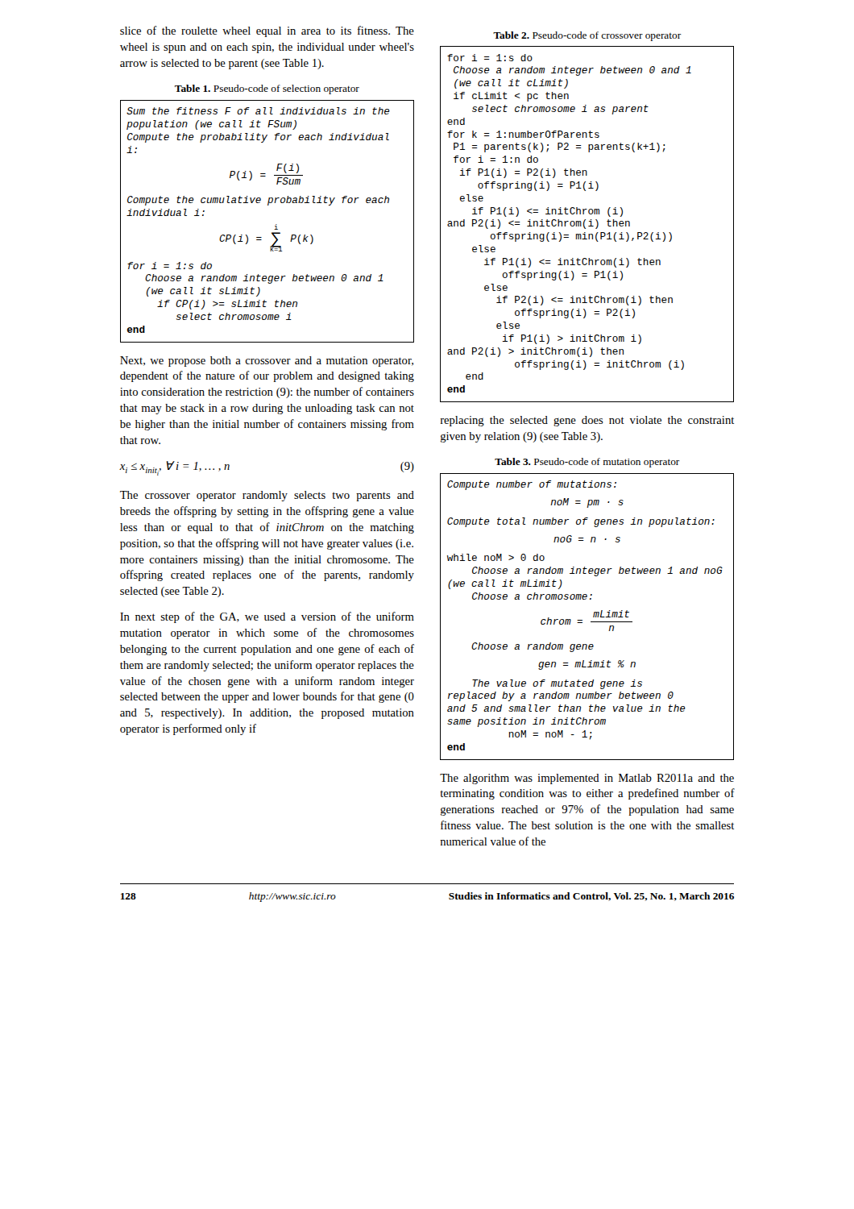slice of the roulette wheel equal in area to its fitness. The wheel is spun and on each spin, the individual under wheel's arrow is selected to be parent (see Table 1).
Table 1. Pseudo-code of selection operator
Sum the fitness F of all individuals in the population (we call it FSum)
Compute the probability for each individual i:
P(i) = F(i) FSum
Compute the cumulative probability for each individual i:
CP(i) = i ∑ k=1 P(k)
for i = 1:s do
   Choose a random integer between 0 and 1
   (we call it sLimit)
     if CP(i) >= sLimit then
        select chromosome i
end
Next, we propose both a crossover and a mutation operator, dependent of the nature of our problem and designed taking into consideration the restriction (9): the number of containers that may be stack in a row during the unloading task can not be higher than the initial number of containers missing from that row.
xi ≤ xiniti, ∀ i = 1, … , n (9)
The crossover operator randomly selects two parents and breeds the offspring by setting in the offspring gene a value less than or equal to that of initChrom on the matching position, so that the offspring will not have greater values (i.e. more containers missing) than the initial chromosome. The offspring created replaces one of the parents, randomly selected (see Table 2).
In next step of the GA, we used a version of the uniform mutation operator in which some of the chromosomes belonging to the current population and one gene of each of them are randomly selected; the uniform operator replaces the value of the chosen gene with a uniform random integer selected between the upper and lower bounds for that gene (0 and 5, respectively). In addition, the proposed mutation operator is performed only if
Table 2. Pseudo-code of crossover operator
for i = 1:s do
 Choose a random integer between 0 and 1
 (we call it cLimit)
 if cLimit < pc then
    select chromosome i as parent
end
for k = 1:numberOfParents
 P1 = parents(k); P2 = parents(k+1);
 for i = 1:n do
  if P1(i) = P2(i) then
     offspring(i) = P1(i)
  else
    if P1(i) <= initChrom (i)
and P2(i) <= initChrom(i) then
       offspring(i)= min(P1(i),P2(i))
    else
      if P1(i) <= initChrom(i) then
         offspring(i) = P1(i)
      else
        if P2(i) <= initChrom(i) then
           offspring(i) = P2(i)
        else
         if P1(i) > initChrom i)
and P2(i) > initChrom(i) then
           offspring(i) = initChrom (i)
   end
end
replacing the selected gene does not violate the constraint given by relation (9) (see Table 3).
Table 3. Pseudo-code of mutation operator
Compute number of mutations:
noM = pm · s
Compute total number of genes in population:
noG = n · s
while noM > 0 do
    Choose a random integer between 1 and noG (we call it mLimit)
    Choose a chromosome:
chrom = mLimit n
Choose a random gene
gen = mLimit % n
    The value of mutated gene is
replaced by a random number between 0
and 5 and smaller than the value in the
same position in initChrom
          noM = noM - 1;
end
The algorithm was implemented in Matlab R2011a and the terminating condition was to either a predefined number of generations reached or 97% of the population had same fitness value. The best solution is the one with the smallest numerical value of the
128 http://www.sic.ici.ro Studies in Informatics and Control, Vol. 25, No. 1, March 2016